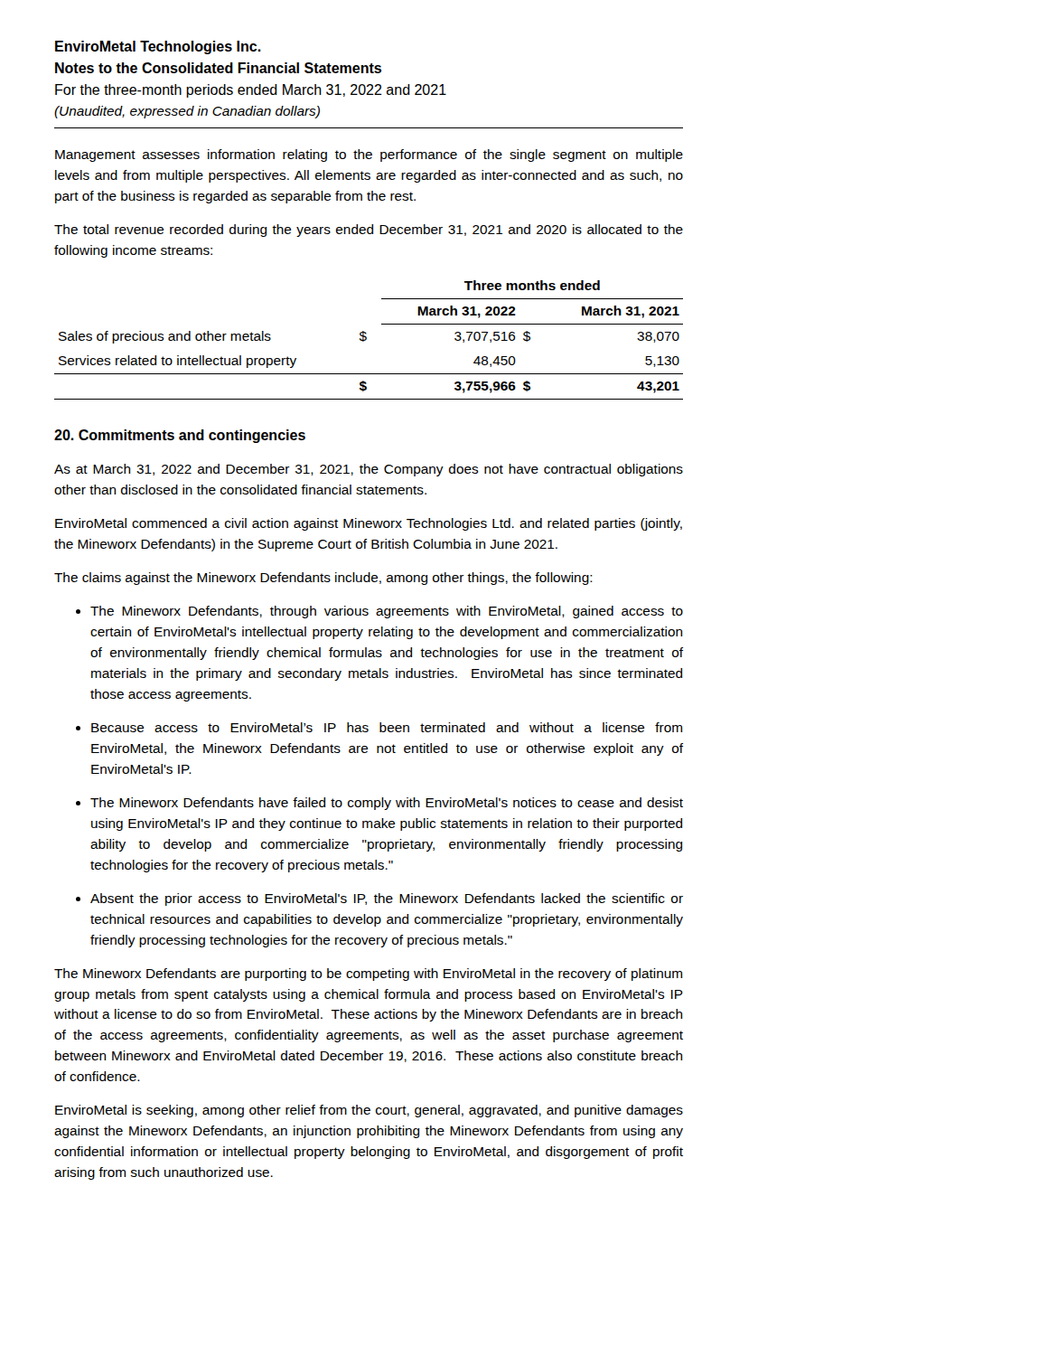EnviroMetal Technologies Inc.
Notes to the Consolidated Financial Statements
For the three-month periods ended March 31, 2022 and 2021
(Unaudited, expressed in Canadian dollars)
Management assesses information relating to the performance of the single segment on multiple levels and from multiple perspectives. All elements are regarded as inter-connected and as such, no part of the business is regarded as separable from the rest.
The total revenue recorded during the years ended December 31, 2021 and 2020 is allocated to the following income streams:
| | | Three months ended |
| --- | --- | --- |
| | | March 31, 2022 | | March 31, 2021 |
| Sales of precious and other metals | $ | 3,707,516 | $ | 38,070 |
| Services related to intellectual property | | 48,450 | | 5,130 |
| | $ | 3,755,966 | $ | 43,201 |
20. Commitments and contingencies
As at March 31, 2022 and December 31, 2021, the Company does not have contractual obligations other than disclosed in the consolidated financial statements.
EnviroMetal commenced a civil action against Mineworx Technologies Ltd. and related parties (jointly, the Mineworx Defendants) in the Supreme Court of British Columbia in June 2021.
The claims against the Mineworx Defendants include, among other things, the following:
The Mineworx Defendants, through various agreements with EnviroMetal, gained access to certain of EnviroMetal's intellectual property relating to the development and commercialization of environmentally friendly chemical formulas and technologies for use in the treatment of materials in the primary and secondary metals industries. EnviroMetal has since terminated those access agreements.
Because access to EnviroMetal’s IP has been terminated and without a license from EnviroMetal, the Mineworx Defendants are not entitled to use or otherwise exploit any of EnviroMetal's IP.
The Mineworx Defendants have failed to comply with EnviroMetal's notices to cease and desist using EnviroMetal's IP and they continue to make public statements in relation to their purported ability to develop and commercialize "proprietary, environmentally friendly processing technologies for the recovery of precious metals."
Absent the prior access to EnviroMetal's IP, the Mineworx Defendants lacked the scientific or technical resources and capabilities to develop and commercialize "proprietary, environmentally friendly processing technologies for the recovery of precious metals."
The Mineworx Defendants are purporting to be competing with EnviroMetal in the recovery of platinum group metals from spent catalysts using a chemical formula and process based on EnviroMetal's IP without a license to do so from EnviroMetal. These actions by the Mineworx Defendants are in breach of the access agreements, confidentiality agreements, as well as the asset purchase agreement between Mineworx and EnviroMetal dated December 19, 2016. These actions also constitute breach of confidence.
EnviroMetal is seeking, among other relief from the court, general, aggravated, and punitive damages against the Mineworx Defendants, an injunction prohibiting the Mineworx Defendants from using any confidential information or intellectual property belonging to EnviroMetal, and disgorgement of profit arising from such unauthorized use.